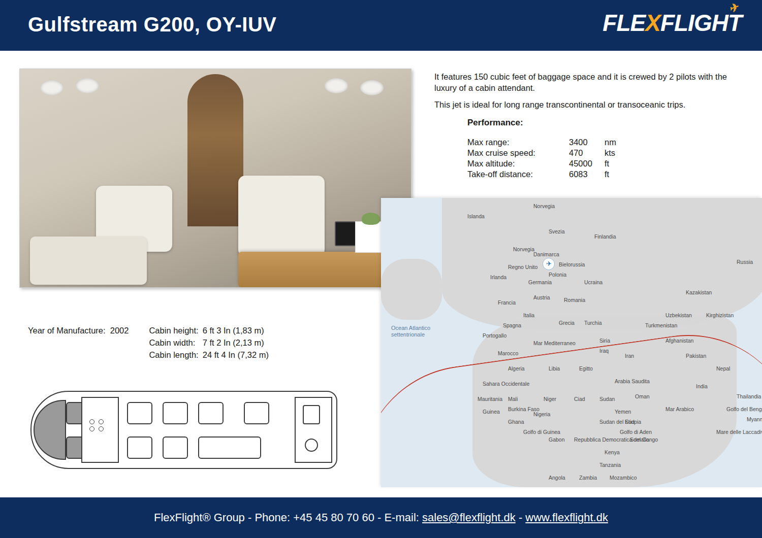Gulfstream G200, OY-IUV
✈FLE XFLIGHT
It features 150 cubic feet of baggage space and it is crewed by 2 pilots with the luxury of a cabin attendant.
This jet is ideal for long range transcontinental or transoceanic trips.
Performance:
| Max range: | 3400 | nm |
| Max cruise speed: | 470 | kts |
| Max altitude: | 45000 | ft |
| Take-off distance: | 6083 | ft |
Ocean Atlantico
settentrionale
✈
Norvegia
Islanda
Svezia
Finlandia
Norvegia
Danimarca
Regno Unito
Bielorussia
Irlanda
Polonia
Germania
Ucraina
Russia
Austria
Romania
Francia
Kazakistan
Italia
Spagna
Grecia
Turchia
Uzbekistan
Kirghizistan
Portogallo
Turkmenistan
Mar Mediterraneo
Siria
Afghanistan
Marocco
Iraq
Iran
Pakistan
Algeria
Libia
Egitto
Nepal
Sahara Occidentale
Arabia Saudita
India
Mauritania
Mali
Niger
Ciad
Sudan
Oman
Thailandia
Guinea
Burkina Faso
Nigeria
Yemen
Mar Arabico
Golfo del Bengala
Ghana
Sudan del Sud
Etiopia
Myanmar (Birmania)
Golfo di Guinea
Golfo di Aden
Mare delle Laccadive
Gabon
Repubblica Democratica del Congo
Somalia
Kenya
Tanzania
Angola
Zambia
Mozambico
| Year of Manufacture: 2002 | Cabin height: | 6 ft 3 In (1,83 m) |
| | Cabin width: | 7 ft 2 In (2,13 m) |
| | Cabin length: | 24 ft 4 In (7,32 m) |
FlexFlight® Group - Phone: +45 45 80 70 60 - E-mail: sales@flexflight.dk - www.flexflight.dk